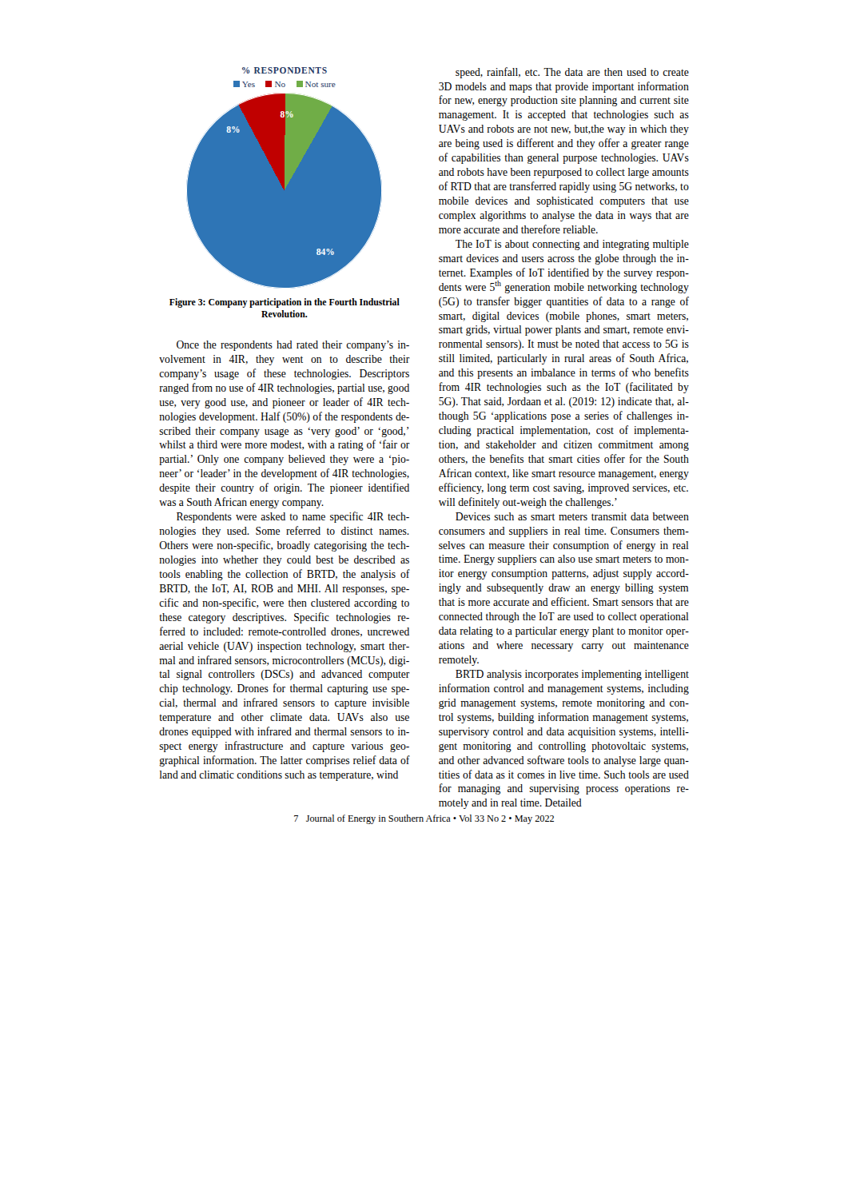% Respondents
Yes No Not sure
84%
8%
8%
Figure 3: Company participation in the Fourth Industrial Revolution.
Once the respondents had rated their company’s involvement in 4IR, they went on to describe their company’s usage of these technologies. Descriptors ranged from no use of 4IR technologies, partial use, good use, very good use, and pioneer or leader of 4IR technologies development. Half (50%) of the respondents described their company usage as ‘very good’ or ‘good,’ whilst a third were more modest, with a rating of ‘fair or partial.’ Only one company believed they were a ‘pioneer’ or ‘leader’ in the development of 4IR technologies, despite their country of origin. The pioneer identified was a South African energy company.
Respondents were asked to name specific 4IR technologies they used. Some referred to distinct names. Others were non-specific, broadly categorising the technologies into whether they could best be described as tools enabling the collection of BRTD, the analysis of BRTD, the IoT, AI, ROB and MHI. All responses, specific and non-specific, were then clustered according to these category descriptives. Specific technologies referred to included: remote-controlled drones, uncrewed aerial vehicle (UAV) inspection technology, smart thermal and infrared sensors, microcontrollers (MCUs), digital signal controllers (DSCs) and advanced computer chip technology. Drones for thermal capturing use special, thermal and infrared sensors to capture invisible temperature and other climate data. UAVs also use drones equipped with infrared and thermal sensors to inspect energy infrastructure and capture various geographical information. The latter comprises relief data of land and climatic conditions such as temperature, wind
speed, rainfall, etc. The data are then used to create 3D models and maps that provide important information for new, energy production site planning and current site management. It is accepted that technologies such as UAVs and robots are not new, but,the way in which they are being used is different and they offer a greater range of capabilities than general purpose technologies. UAVs and robots have been repurposed to collect large amounts of RTD that are transferred rapidly using 5G networks, to mobile devices and sophisticated computers that use complex algorithms to analyse the data in ways that are more accurate and therefore reliable.
The IoT is about connecting and integrating multiple smart devices and users across the globe through the internet. Examples of IoT identified by the survey respondents were 5th generation mobile networking technology (5G) to transfer bigger quantities of data to a range of smart, digital devices (mobile phones, smart meters, smart grids, virtual power plants and smart, remote environmental sensors). It must be noted that access to 5G is still limited, particularly in rural areas of South Africa, and this presents an imbalance in terms of who benefits from 4IR technologies such as the IoT (facilitated by 5G). That said, Jordaan et al. (2019: 12) indicate that, although 5G ‘applications pose a series of challenges including practical implementation, cost of implementation, and stakeholder and citizen commitment among others, the benefits that smart cities offer for the South African context, like smart resource management, energy efficiency, long term cost saving, improved services, etc. will definitely out-weigh the challenges.’
Devices such as smart meters transmit data between consumers and suppliers in real time. Consumers themselves can measure their consumption of energy in real time. Energy suppliers can also use smart meters to monitor energy consumption patterns, adjust supply accordingly and subsequently draw an energy billing system that is more accurate and efficient. Smart sensors that are connected through the IoT are used to collect operational data relating to a particular energy plant to monitor operations and where necessary carry out maintenance remotely.
BRTD analysis incorporates implementing intelligent information control and management systems, including grid management systems, remote monitoring and control systems, building information management systems, supervisory control and data acquisition systems, intelligent monitoring and controlling photovoltaic systems, and other advanced software tools to analyse large quantities of data as it comes in live time. Such tools are used for managing and supervising process operations remotely and in real time. Detailed
7 Journal of Energy in Southern Africa • Vol 33 No 2 • May 2022